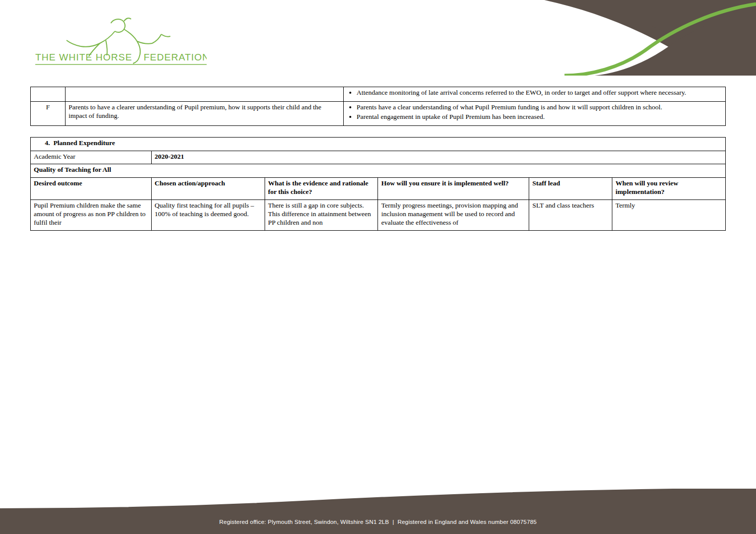THE WHITE HORSE FEDERATION
| | | Attendance monitoring of late arrival concerns referred to the EWO, in order to target and offer support where necessary. |
| F | Parents to have a clearer understanding of Pupil premium, how it supports their child and the impact of funding. | Parents have a clear understanding of what Pupil Premium funding is and how it will support children in school. Parental engagement in uptake of Pupil Premium has been increased. |
| 4. Planned Expenditure |
| Academic Year | 2020-2021 |
| Quality of Teaching for All |
| Desired outcome | Chosen action/approach | What is the evidence and rationale for this choice? | How will you ensure it is implemented well? | Staff lead | When will you review implementation? |
| Pupil Premium children make the same amount of progress as non PP children to fulfil their | Quality first teaching for all pupils – 100% of teaching is deemed good. | There is still a gap in core subjects. This difference in attainment between PP children and non | Termly progress meetings, provision mapping and inclusion management will be used to record and evaluate the effectiveness of | SLT and class teachers | Termly |
Registered office: Plymouth Street, Swindon, Wiltshire SN1 2LB | Registered in England and Wales number 08075785